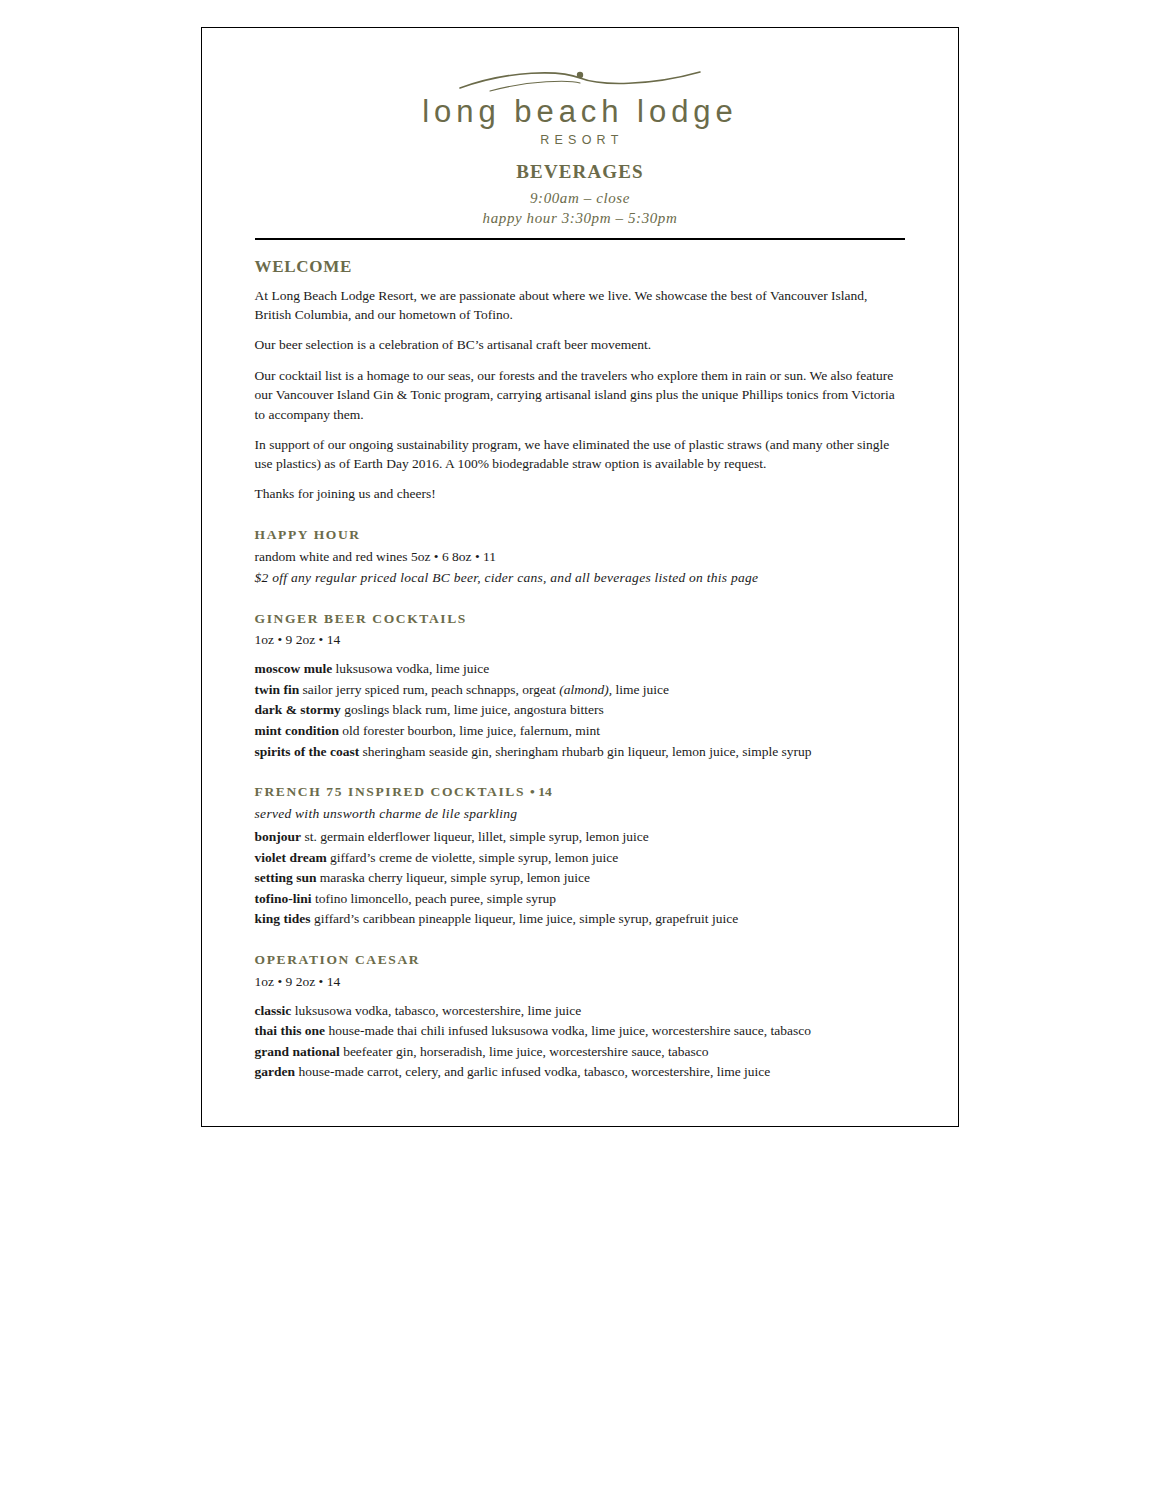long beach lodge
RESORT
BEVERAGES
9:00am – close
happy hour 3:30pm – 5:30pm
WELCOME
At Long Beach Lodge Resort, we are passionate about where we live. We showcase the best of Vancouver Island, British Columbia, and our hometown of Tofino.
Our beer selection is a celebration of BC’s artisanal craft beer movement.
Our cocktail list is a homage to our seas, our forests and the travelers who explore them in rain or sun. We also feature our Vancouver Island Gin & Tonic program, carrying artisanal island gins plus the unique Phillips tonics from Victoria to accompany them.
In support of our ongoing sustainability program, we have eliminated the use of plastic straws (and many other single use plastics) as of Earth Day 2016. A 100% biodegradable straw option is available by request.
Thanks for joining us and cheers!
Happy Hour
random white and red wines 5oz • 6 8oz • 11
$2 off any regular priced local BC beer, cider cans, and all beverages listed on this page
Ginger Beer Cocktails
1oz • 9 2oz • 14
moscow mule luksusowa vodka, lime juice
twin fin sailor jerry spiced rum, peach schnapps, orgeat (almond), lime juice
dark & stormy goslings black rum, lime juice, angostura bitters
mint condition old forester bourbon, lime juice, falernum, mint
spirits of the coast sheringham seaside gin, sheringham rhubarb gin liqueur, lemon juice, simple syrup
French 75 Inspired Cocktails • 14
served with unsworth charme de lile sparkling
bonjour st. germain elderflower liqueur, lillet, simple syrup, lemon juice
violet dream giffard’s creme de violette, simple syrup, lemon juice
setting sun maraska cherry liqueur, simple syrup, lemon juice
tofino-lini tofino limoncello, peach puree, simple syrup
king tides giffard’s caribbean pineapple liqueur, lime juice, simple syrup, grapefruit juice
Operation Caesar
1oz • 9 2oz • 14
classic luksusowa vodka, tabasco, worcestershire, lime juice
thai this one house-made thai chili infused luksusowa vodka, lime juice, worcestershire sauce, tabasco
grand national beefeater gin, horseradish, lime juice, worcestershire sauce, tabasco
garden house-made carrot, celery, and garlic infused vodka, tabasco, worcestershire, lime juice